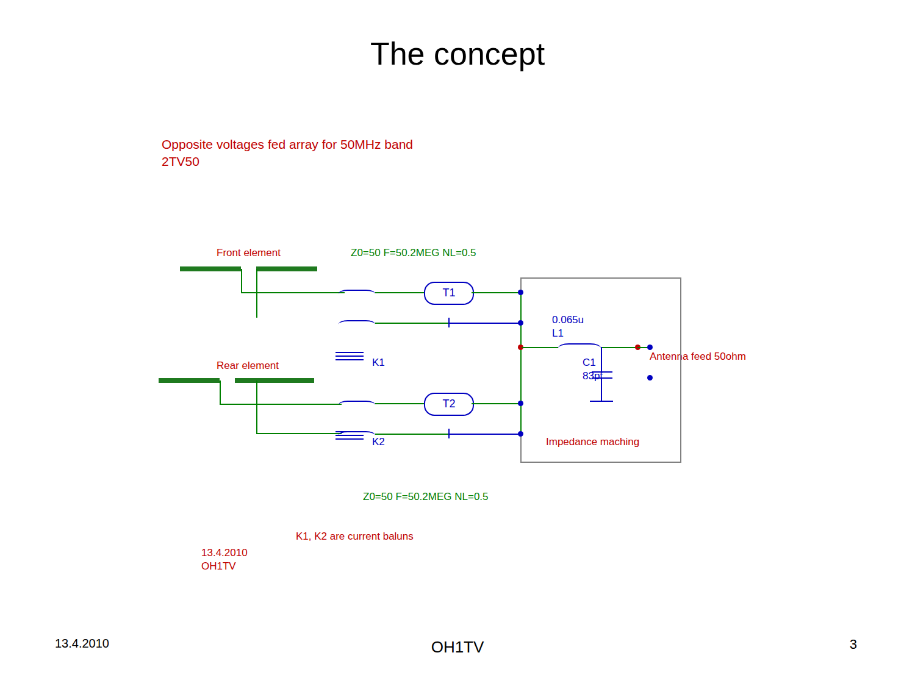The concept
Opposite voltages fed array for 50MHz band
2TV50
Front element
Z0=50 F=50.2MEG NL=0.5
Rear element
Z0=50 F=50.2MEG NL=0.5
0.065u
L1
C1
83pf
Antenna feed 50ohm
Impedance maching
K1
K2
K1, K2 are current baluns
13.4.2010
OH1TV
T1
T2
13.4.2010
OH1TV
3